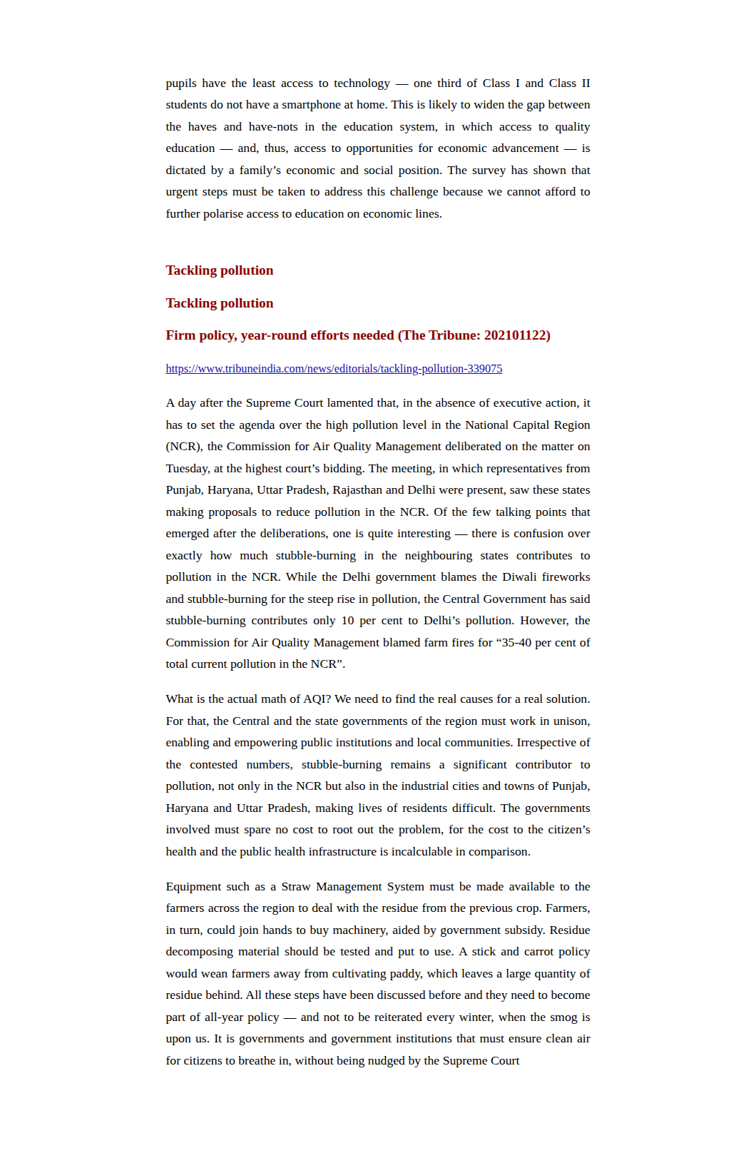pupils have the least access to technology — one third of Class I and Class II students do not have a smartphone at home. This is likely to widen the gap between the haves and have-nots in the education system, in which access to quality education — and, thus, access to opportunities for economic advancement — is dictated by a family’s economic and social position. The survey has shown that urgent steps must be taken to address this challenge because we cannot afford to further polarise access to education on economic lines.
Tackling pollution
Tackling pollution
Firm policy, year-round efforts needed (The Tribune: 202101122)
https://www.tribuneindia.com/news/editorials/tackling-pollution-339075
A day after the Supreme Court lamented that, in the absence of executive action, it has to set the agenda over the high pollution level in the National Capital Region (NCR), the Commission for Air Quality Management deliberated on the matter on Tuesday, at the highest court’s bidding. The meeting, in which representatives from Punjab, Haryana, Uttar Pradesh, Rajasthan and Delhi were present, saw these states making proposals to reduce pollution in the NCR. Of the few talking points that emerged after the deliberations, one is quite interesting — there is confusion over exactly how much stubble-burning in the neighbouring states contributes to pollution in the NCR. While the Delhi government blames the Diwali fireworks and stubble-burning for the steep rise in pollution, the Central Government has said stubble-burning contributes only 10 per cent to Delhi’s pollution. However, the Commission for Air Quality Management blamed farm fires for “35-40 per cent of total current pollution in the NCR”.
What is the actual math of AQI? We need to find the real causes for a real solution. For that, the Central and the state governments of the region must work in unison, enabling and empowering public institutions and local communities. Irrespective of the contested numbers, stubble-burning remains a significant contributor to pollution, not only in the NCR but also in the industrial cities and towns of Punjab, Haryana and Uttar Pradesh, making lives of residents difficult. The governments involved must spare no cost to root out the problem, for the cost to the citizen’s health and the public health infrastructure is incalculable in comparison.
Equipment such as a Straw Management System must be made available to the farmers across the region to deal with the residue from the previous crop. Farmers, in turn, could join hands to buy machinery, aided by government subsidy. Residue decomposing material should be tested and put to use. A stick and carrot policy would wean farmers away from cultivating paddy, which leaves a large quantity of residue behind. All these steps have been discussed before and they need to become part of all-year policy — and not to be reiterated every winter, when the smog is upon us. It is governments and government institutions that must ensure clean air for citizens to breathe in, without being nudged by the Supreme Court